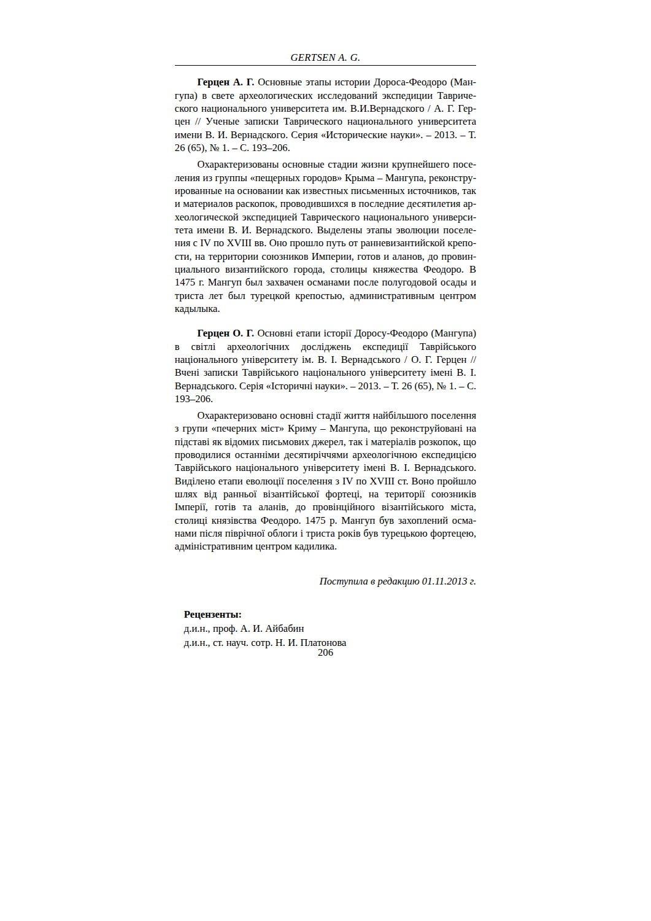GERTSEN A. G.
Герцен А. Г. Основные этапы истории Дороса-Феодоро (Мангупа) в свете археологических исследований экспедиции Таврического национального университета им. В.И.Вернадского / А. Г. Герцен // Ученые записки Таврического национального университета имени В. И. Вернадского. Серия «Исторические науки». – 2013. – Т. 26 (65), № 1. – С. 193–206.
Охарактеризованы основные стадии жизни крупнейшего поселения из группы «пещерных городов» Крыма – Мангупа, реконструированные на основании как известных письменных источников, так и материалов раскопок, проводившихся в последние десятилетия археологической экспедицией Таврического национального университета имени В. И. Вернадского. Выделены этапы эволюции поселения с IV по XVIII вв. Оно прошло путь от ранневизантийской крепости, на территории союзников Империи, готов и аланов, до провинциального византийского города, столицы княжества Феодоро. В 1475 г. Мангуп был захвачен османами после полугодовой осады и триста лет был турецкой крепостью, административным центром кадылыка.
Герцен О. Г. Основні етапи історії Доросу-Феодоро (Мангупа) в світлі археологічних досліджень експедиції Таврійського національного університету ім. В. І. Вернадського / О. Г. Герцен // Вчені записки Таврійського національного університету імені В. І. Вернадського. Серія «Історичні науки». – 2013. – Т. 26 (65), № 1. – С. 193–206.
Охарактеризовано основні стадії життя найбільшого поселення з групи «печерних міст» Криму – Мангупа, що реконструйовані на підставі як відомих письмових джерел, так і матеріалів розкопок, що проводилися останніми десятиріччями археологічною експедицією Таврійського національного університету імені В. І. Вернадського. Виділено етапи еволюції поселення з IV по XVIII ст. Воно пройшло шлях від ранньої візантійської фортеці, на території союзників Імперії, готів та аланів, до провінційного візантійського міста, столиці князівства Феодоро. 1475 р. Мангуп був захоплений османами після піврічної облоги і триста років був турецькою фортецею, адміністративним центром кадилика.
Поступила в редакцию 01.11.2013 г.
Рецензенты:
д.и.н., проф. А. И. Айбабин
д.и.н., ст. науч. сотр. Н. И. Платонова
206